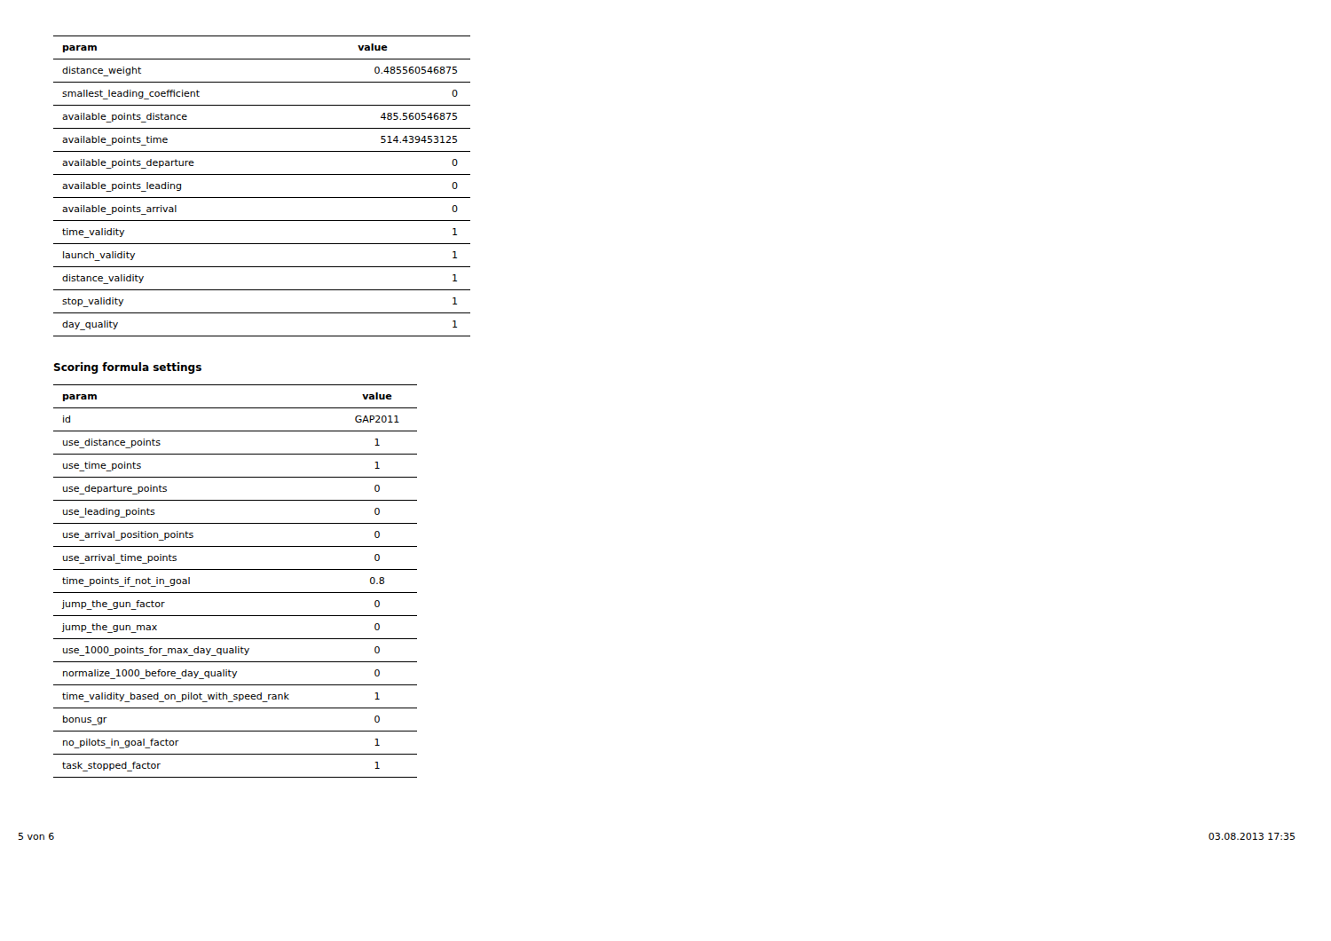| param | value |
| --- | --- |
| distance_weight | 0.485560546875 |
| smallest_leading_coefficient | 0 |
| available_points_distance | 485.560546875 |
| available_points_time | 514.439453125 |
| available_points_departure | 0 |
| available_points_leading | 0 |
| available_points_arrival | 0 |
| time_validity | 1 |
| launch_validity | 1 |
| distance_validity | 1 |
| stop_validity | 1 |
| day_quality | 1 |
Scoring formula settings
| param | value |
| --- | --- |
| id | GAP2011 |
| use_distance_points | 1 |
| use_time_points | 1 |
| use_departure_points | 0 |
| use_leading_points | 0 |
| use_arrival_position_points | 0 |
| use_arrival_time_points | 0 |
| time_points_if_not_in_goal | 0.8 |
| jump_the_gun_factor | 0 |
| jump_the_gun_max | 0 |
| use_1000_points_for_max_day_quality | 0 |
| normalize_1000_before_day_quality | 0 |
| time_validity_based_on_pilot_with_speed_rank | 1 |
| bonus_gr | 0 |
| no_pilots_in_goal_factor | 1 |
| task_stopped_factor | 1 |
5 von 6 03.08.2013 17:35